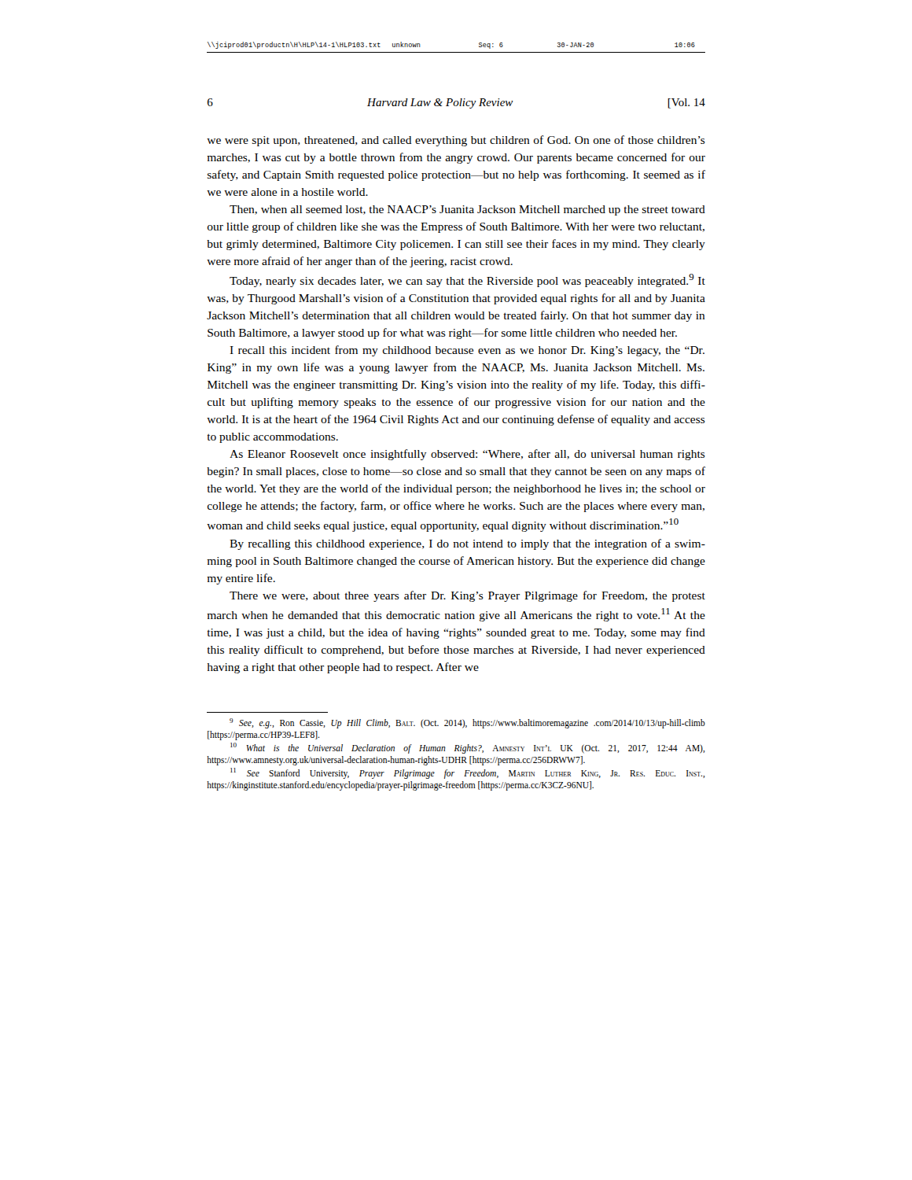\\jciprod01\productn\H\HLP\14-1\HLP103.txt unknown Seq: 630-JAN-2010:06
6 Harvard Law & Policy Review [Vol. 14
we were spit upon, threatened, and called everything but children of God. On one of those children’s marches, I was cut by a bottle thrown from the angry crowd. Our parents became concerned for our safety, and Captain Smith requested police protection—but no help was forthcoming. It seemed as if we were alone in a hostile world.
Then, when all seemed lost, the NAACP’s Juanita Jackson Mitchell marched up the street toward our little group of children like she was the Empress of South Baltimore. With her were two reluctant, but grimly determined, Baltimore City policemen. I can still see their faces in my mind. They clearly were more afraid of her anger than of the jeering, racist crowd.
Today, nearly six decades later, we can say that the Riverside pool was peaceably integrated.9 It was, by Thurgood Marshall’s vision of a Constitution that provided equal rights for all and by Juanita Jackson Mitchell’s determination that all children would be treated fairly. On that hot summer day in South Baltimore, a lawyer stood up for what was right—for some little children who needed her.
I recall this incident from my childhood because even as we honor Dr. King’s legacy, the “Dr. King” in my own life was a young lawyer from the NAACP, Ms. Juanita Jackson Mitchell. Ms. Mitchell was the engineer transmitting Dr. King’s vision into the reality of my life. Today, this difficult but uplifting memory speaks to the essence of our progressive vision for our nation and the world. It is at the heart of the 1964 Civil Rights Act and our continuing defense of equality and access to public accommodations.
As Eleanor Roosevelt once insightfully observed: “Where, after all, do universal human rights begin? In small places, close to home—so close and so small that they cannot be seen on any maps of the world. Yet they are the world of the individual person; the neighborhood he lives in; the school or college he attends; the factory, farm, or office where he works. Such are the places where every man, woman and child seeks equal justice, equal opportunity, equal dignity without discrimination.”10
By recalling this childhood experience, I do not intend to imply that the integration of a swimming pool in South Baltimore changed the course of American history. But the experience did change my entire life.
There we were, about three years after Dr. King’s Prayer Pilgrimage for Freedom, the protest march when he demanded that this democratic nation give all Americans the right to vote.11 At the time, I was just a child, but the idea of having “rights” sounded great to me. Today, some may find this reality difficult to comprehend, but before those marches at Riverside, I had never experienced having a right that other people had to respect. After we
9 See, e.g., Ron Cassie, Up Hill Climb, Balt. (Oct. 2014), https://www.baltimoremagazine .com/2014/10/13/up-hill-climb [https://perma.cc/HP39-LEF8].
10 What is the Universal Declaration of Human Rights?, Amnesty Int’l UK (Oct. 21, 2017, 12:44 AM), https://www.amnesty.org.uk/universal-declaration-human-rights-UDHR [https://perma.cc/256DRWW7].
11 See Stanford University, Prayer Pilgrimage for Freedom, Martin Luther King, Jr. Res. Educ. Inst., https://kinginstitute.stanford.edu/encyclopedia/prayer-pilgrimage-freedom [https://perma.cc/K3CZ-96NU].